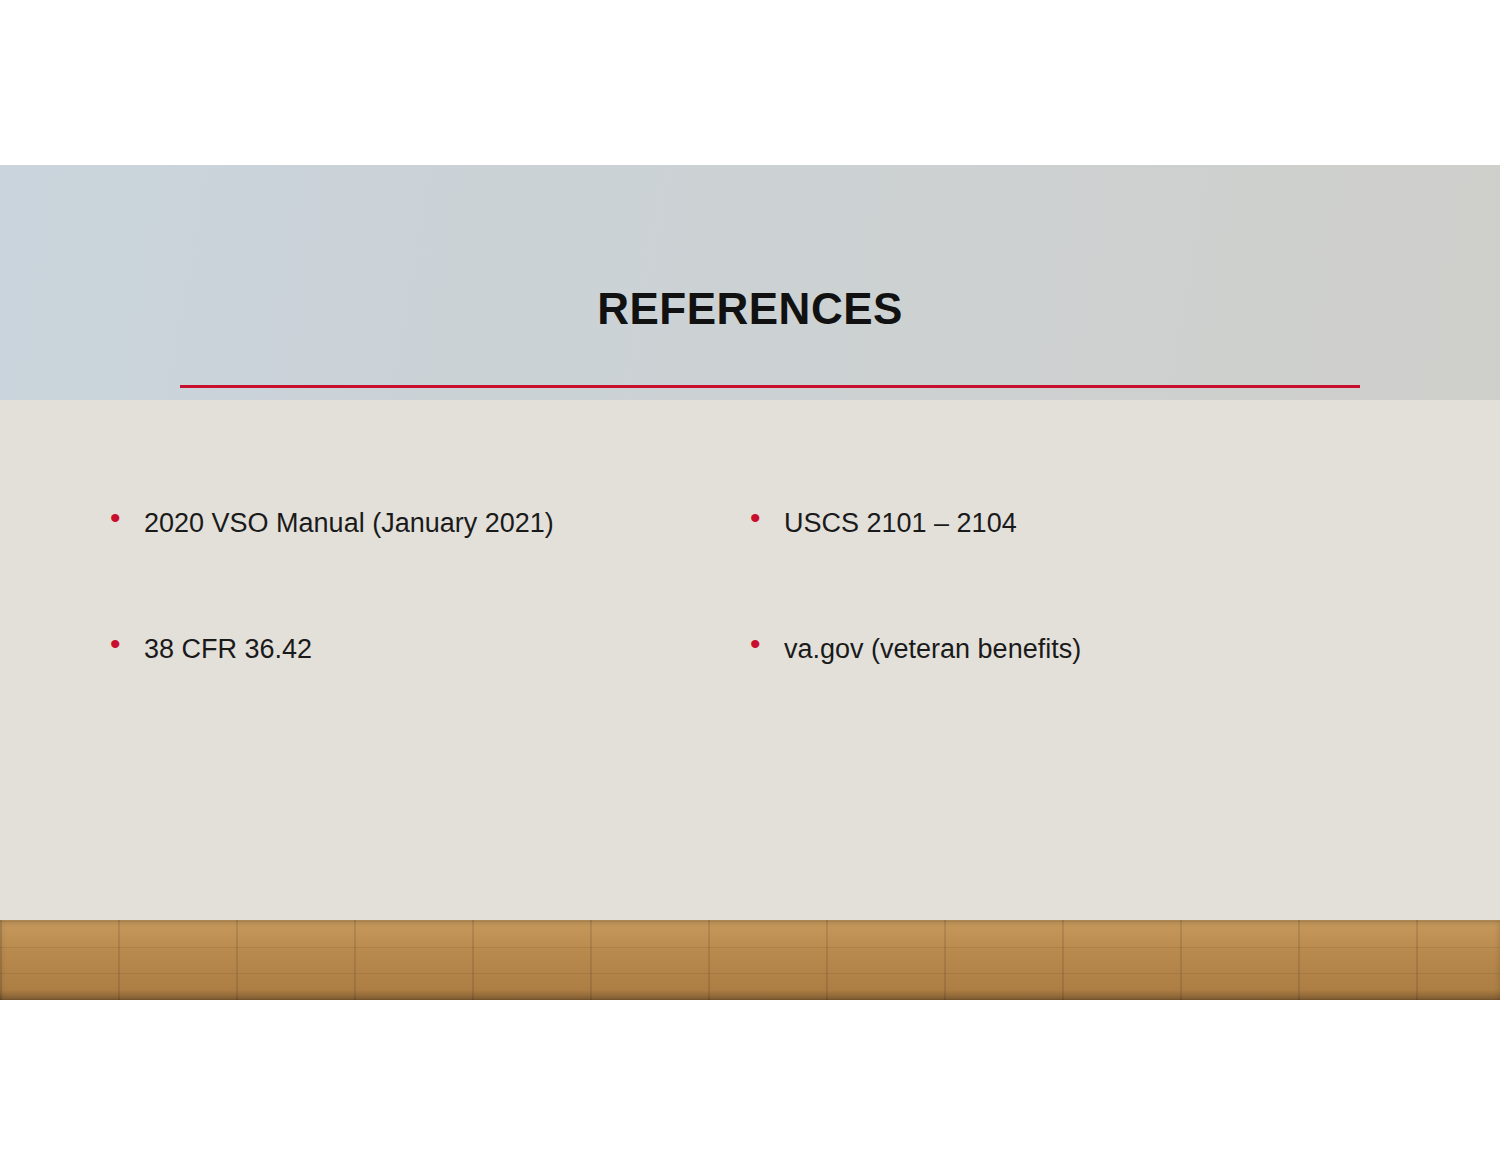References
2020 VSO Manual (January 2021)
38 CFR 36.42
USCS 2101 – 2104
va.gov (veteran benefits)